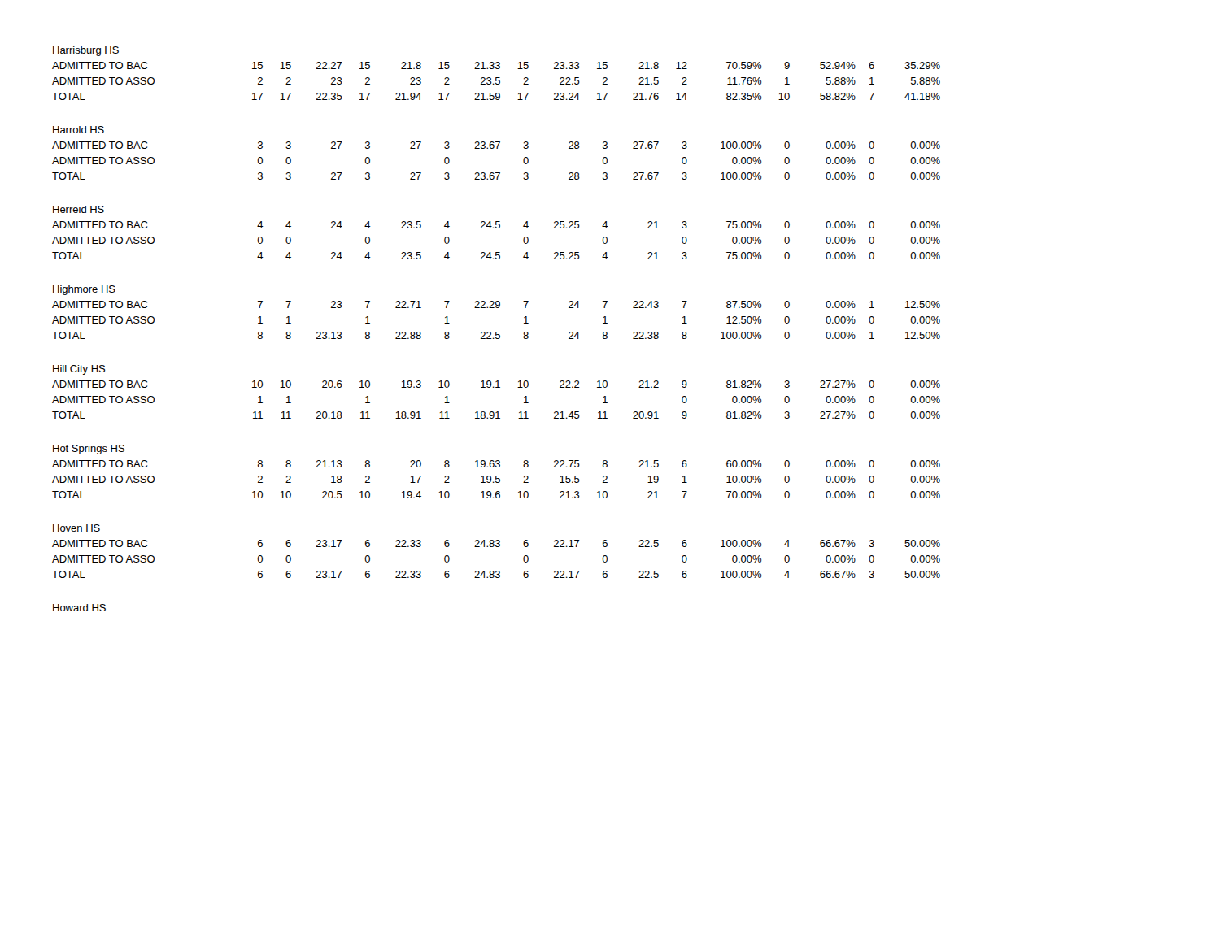| Harrisburg HS |
| ADMITTED TO BAC | 15 | 15 | 22.27 | 15 | 21.8 | 15 | 21.33 | 15 | 23.33 | 15 | 21.8 | 12 | 70.59% | 9 | 52.94% | 6 | 35.29% |
| ADMITTED TO ASSO | 2 | 2 | 23 | 2 | 23 | 2 | 23.5 | 2 | 22.5 | 2 | 21.5 | 2 | 11.76% | 1 | 5.88% | 1 | 5.88% |
| TOTAL | 17 | 17 | 22.35 | 17 | 21.94 | 17 | 21.59 | 17 | 23.24 | 17 | 21.76 | 14 | 82.35% | 10 | 58.82% | 7 | 41.18% |
| Harrold HS |
| ADMITTED TO BAC | 3 | 3 | 27 | 3 | 27 | 3 | 23.67 | 3 | 28 | 3 | 27.67 | 3 | 100.00% | 0 | 0.00% | 0 | 0.00% |
| ADMITTED TO ASSO | 0 | 0 | | 0 | | 0 | | 0 | | 0 | | 0 | 0.00% | 0 | 0.00% | 0 | 0.00% |
| TOTAL | 3 | 3 | 27 | 3 | 27 | 3 | 23.67 | 3 | 28 | 3 | 27.67 | 3 | 100.00% | 0 | 0.00% | 0 | 0.00% |
| Herreid HS |
| ADMITTED TO BAC | 4 | 4 | 24 | 4 | 23.5 | 4 | 24.5 | 4 | 25.25 | 4 | 21 | 3 | 75.00% | 0 | 0.00% | 0 | 0.00% |
| ADMITTED TO ASSO | 0 | 0 | | 0 | | 0 | | 0 | | 0 | | 0 | 0.00% | 0 | 0.00% | 0 | 0.00% |
| TOTAL | 4 | 4 | 24 | 4 | 23.5 | 4 | 24.5 | 4 | 25.25 | 4 | 21 | 3 | 75.00% | 0 | 0.00% | 0 | 0.00% |
| Highmore HS |
| ADMITTED TO BAC | 7 | 7 | 23 | 7 | 22.71 | 7 | 22.29 | 7 | 24 | 7 | 22.43 | 7 | 87.50% | 0 | 0.00% | 1 | 12.50% |
| ADMITTED TO ASSO | 1 | 1 | | 1 | | 1 | | 1 | | 1 | | 1 | 12.50% | 0 | 0.00% | 0 | 0.00% |
| TOTAL | 8 | 8 | 23.13 | 8 | 22.88 | 8 | 22.5 | 8 | 24 | 8 | 22.38 | 8 | 100.00% | 0 | 0.00% | 1 | 12.50% |
| Hill City HS |
| ADMITTED TO BAC | 10 | 10 | 20.6 | 10 | 19.3 | 10 | 19.1 | 10 | 22.2 | 10 | 21.2 | 9 | 81.82% | 3 | 27.27% | 0 | 0.00% |
| ADMITTED TO ASSO | 1 | 1 | | 1 | | 1 | | 1 | | 1 | | 0 | 0.00% | 0 | 0.00% | 0 | 0.00% |
| TOTAL | 11 | 11 | 20.18 | 11 | 18.91 | 11 | 18.91 | 11 | 21.45 | 11 | 20.91 | 9 | 81.82% | 3 | 27.27% | 0 | 0.00% |
| Hot Springs HS |
| ADMITTED TO BAC | 8 | 8 | 21.13 | 8 | 20 | 8 | 19.63 | 8 | 22.75 | 8 | 21.5 | 6 | 60.00% | 0 | 0.00% | 0 | 0.00% |
| ADMITTED TO ASSO | 2 | 2 | 18 | 2 | 17 | 2 | 19.5 | 2 | 15.5 | 2 | 19 | 1 | 10.00% | 0 | 0.00% | 0 | 0.00% |
| TOTAL | 10 | 10 | 20.5 | 10 | 19.4 | 10 | 19.6 | 10 | 21.3 | 10 | 21 | 7 | 70.00% | 0 | 0.00% | 0 | 0.00% |
| Hoven HS |
| ADMITTED TO BAC | 6 | 6 | 23.17 | 6 | 22.33 | 6 | 24.83 | 6 | 22.17 | 6 | 22.5 | 6 | 100.00% | 4 | 66.67% | 3 | 50.00% |
| ADMITTED TO ASSO | 0 | 0 | | 0 | | 0 | | 0 | | 0 | | 0 | 0.00% | 0 | 0.00% | 0 | 0.00% |
| TOTAL | 6 | 6 | 23.17 | 6 | 22.33 | 6 | 24.83 | 6 | 22.17 | 6 | 22.5 | 6 | 100.00% | 4 | 66.67% | 3 | 50.00% |
| Howard HS |